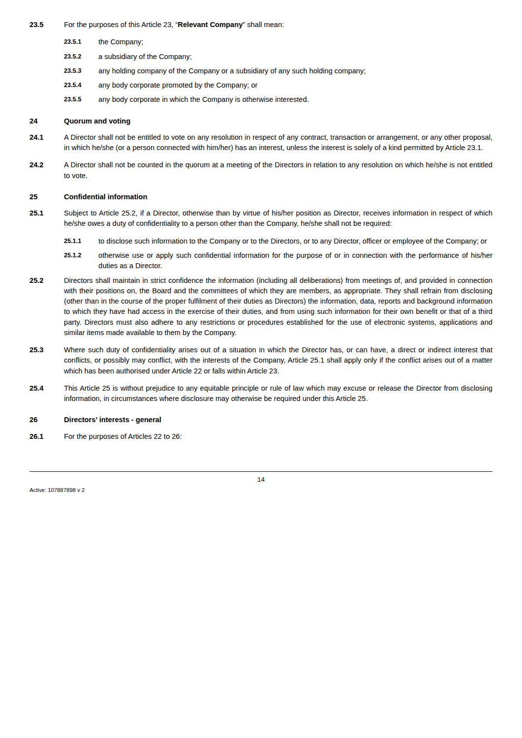23.5
For the purposes of this Article 23, “Relevant Company” shall mean:
23.5.1
the Company;
23.5.2
a subsidiary of the Company;
23.5.3
any holding company of the Company or a subsidiary of any such holding company;
23.5.4
any body corporate promoted by the Company; or
23.5.5
any body corporate in which the Company is otherwise interested.
24 Quorum and voting
24.1
A Director shall not be entitled to vote on any resolution in respect of any contract, transaction or arrangement, or any other proposal, in which he/she (or a person connected with him/her) has an interest, unless the interest is solely of a kind permitted by Article 23.1.
24.2
A Director shall not be counted in the quorum at a meeting of the Directors in relation to any resolution on which he/she is not entitled to vote.
25 Confidential information
25.1
Subject to Article 25.2, if a Director, otherwise than by virtue of his/her position as Director, receives information in respect of which he/she owes a duty of confidentiality to a person other than the Company, he/she shall not be required:
25.1.1
to disclose such information to the Company or to the Directors, or to any Director, officer or employee of the Company; or
25.1.2
otherwise use or apply such confidential information for the purpose of or in connection with the performance of his/her duties as a Director.
25.2
Directors shall maintain in strict confidence the information (including all deliberations) from meetings of, and provided in connection with their positions on, the Board and the committees of which they are members, as appropriate. They shall refrain from disclosing (other than in the course of the proper fulfilment of their duties as Directors) the information, data, reports and background information to which they have had access in the exercise of their duties, and from using such information for their own benefit or that of a third party. Directors must also adhere to any restrictions or procedures established for the use of electronic systems, applications and similar items made available to them by the Company.
25.3
Where such duty of confidentiality arises out of a situation in which the Director has, or can have, a direct or indirect interest that conflicts, or possibly may conflict, with the interests of the Company, Article 25.1 shall apply only if the conflict arises out of a matter which has been authorised under Article 22 or falls within Article 23.
25.4
This Article 25 is without prejudice to any equitable principle or rule of law which may excuse or release the Director from disclosing information, in circumstances where disclosure may otherwise be required under this Article 25.
26 Directors’ interests - general
26.1
For the purposes of Articles 22 to 26:
14
Active: 107887898 v 2